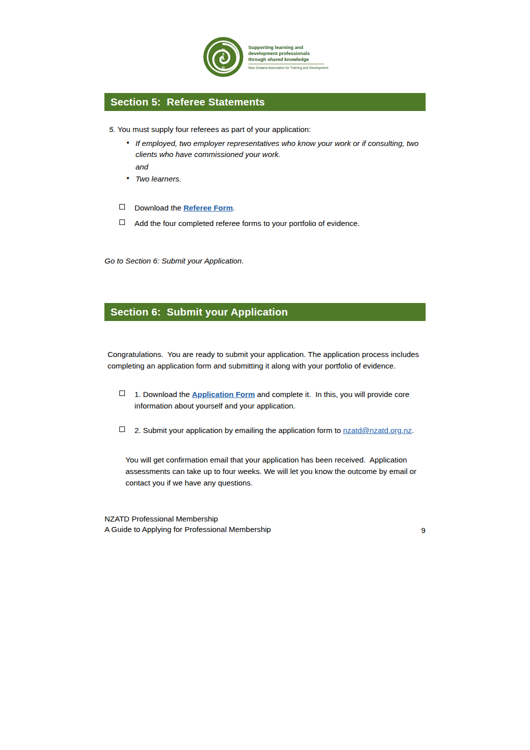N Z A T D Supporting learning and development professionals through shared knowledge New Zealand Association for Training and Development
Section 5: Referee Statements
You must supply four referees as part of your application:
If employed, two employer representatives who know your work or if consulting, two clients who have commissioned your work. and
Two learners.
Download the Referee Form.
Add the four completed referee forms to your portfolio of evidence.
Go to Section 6: Submit your Application.
Section 6: Submit your Application
Congratulations. You are ready to submit your application. The application process includes completing an application form and submitting it along with your portfolio of evidence.
1. Download the Application Form and complete it. In this, you will provide core information about yourself and your application.
2. Submit your application by emailing the application form to nzatd@nzatd.org.nz.
You will get confirmation email that your application has been received. Application assessments can take up to four weeks. We will let you know the outcome by email or contact you if we have any questions.
NZATD Professional Membership
A Guide to Applying for Professional Membership
9